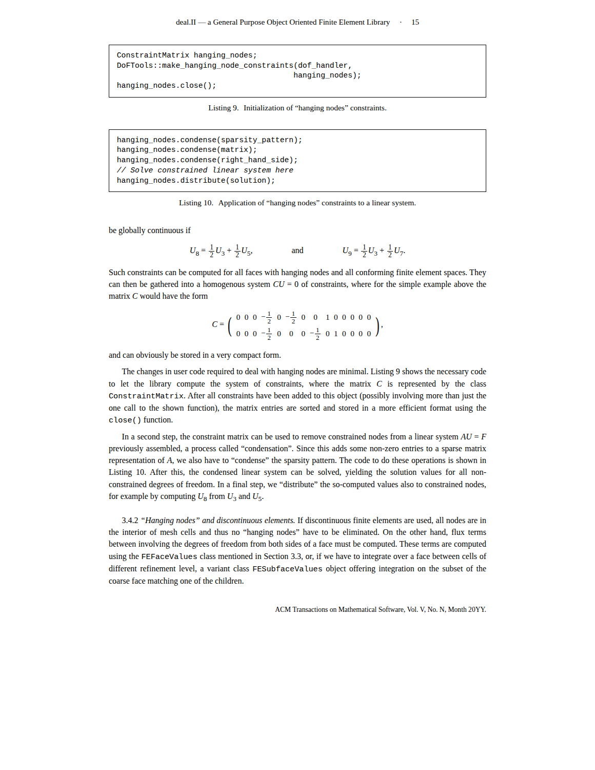deal.II — a General Purpose Object Oriented Finite Element Library · 15
ConstraintMatrix hanging_nodes; DoFTools::make_hanging_node_constraints(dof_handler, hanging_nodes); hanging_nodes.close();
Listing 9. Initialization of “hanging nodes” constraints.
hanging_nodes.condense(sparsity_pattern); hanging_nodes.condense(matrix); hanging_nodes.condense(right_hand_side); // Solve constrained linear system here hanging_nodes.distribute(solution);
Listing 10. Application of “hanging nodes” constraints to a linear system.
be globally continuous if
U8 = 12 U3 + 12 U5, and U9 = 12 U3 + 12 U7.
Such constraints can be computed for all faces with hanging nodes and all conforming finite element spaces. They can then be gathered into a homogenous system CU = 0 of constraints, where for the simple example above the matrix C would have the form
C = (
| 0 | 0 | 0 | − 1 2 | 0 | − 1 2 | 0 | 0 | 1 | 0 | 0 | 0 | 0 | 0 |
| 0 | 0 | 0 | − 1 2 | 0 | 0 | 0 | − 1 2 | 0 | 1 | 0 | 0 | 0 | 0 |
) ,
and can obviously be stored in a very compact form.
The changes in user code required to deal with hanging nodes are minimal. Listing 9 shows the necessary code to let the library compute the system of constraints, where the matrix C is represented by the class ConstraintMatrix. After all constraints have been added to this object (possibly involving more than just the one call to the shown function), the matrix entries are sorted and stored in a more efficient format using the close() function.
In a second step, the constraint matrix can be used to remove constrained nodes from a linear system AU = F previously assembled, a process called “condensation”. Since this adds some non-zero entries to a sparse matrix representation of A, we also have to “condense” the sparsity pattern. The code to do these operations is shown in Listing 10. After this, the condensed linear system can be solved, yielding the solution values for all non-constrained degrees of freedom. In a final step, we “distribute” the so-computed values also to constrained nodes, for example by computing U8 from U3 and U5.
3.4.2 “Hanging nodes” and discontinuous elements. If discontinuous finite elements are used, all nodes are in the interior of mesh cells and thus no “hanging nodes” have to be eliminated. On the other hand, flux terms between involving the degrees of freedom from both sides of a face must be computed. These terms are computed using the FEFaceValues class mentioned in Section 3.3, or, if we have to integrate over a face between cells of different refinement level, a variant class FESubfaceValues object offering integration on the subset of the coarse face matching one of the children.
ACM Transactions on Mathematical Software, Vol. V, No. N, Month 20YY.